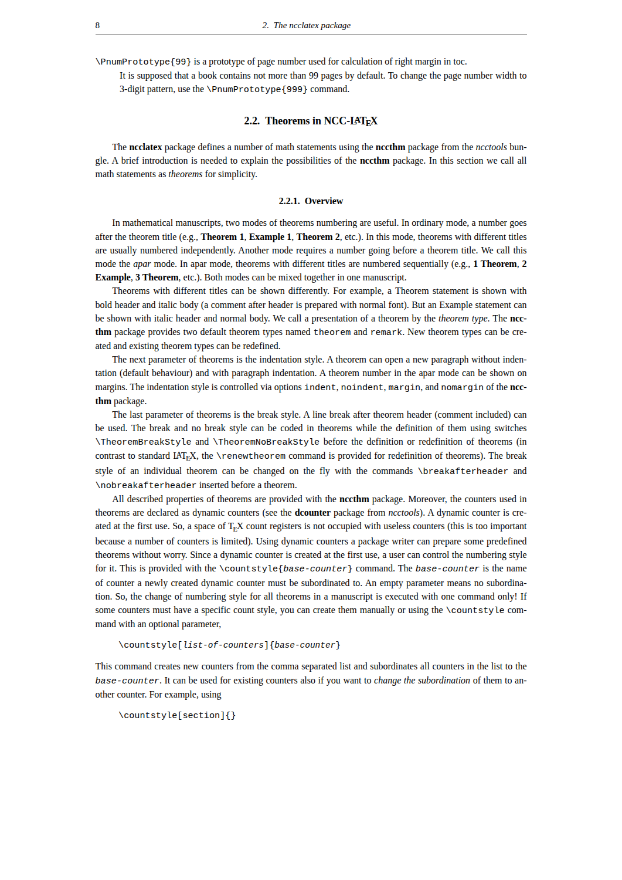8 2. The ncclatex package
\PnumPrototype{99} is a prototype of page number used for calculation of right margin in toc.
It is supposed that a book contains not more than 99 pages by default. To change the page number width to 3-digit pattern, use the \PnumPrototype{999} command.
2.2. Theorems in NCC-La TEX
The ncclatex package defines a number of math statements using the nccthm package from the ncctools bungle. A brief introduction is needed to explain the possibilities of the nccthm package. In this section we call all math statements as theorems for simplicity.
2.2.1. Overview
In mathematical manuscripts, two modes of theorems numbering are useful. In ordinary mode, a number goes after the theorem title (e.g., Theorem 1, Example 1, Theorem 2, etc.). In this mode, theorems with different titles are usually numbered independently. Another mode requires a number going before a theorem title. We call this mode the apar mode. In apar mode, theorems with different titles are numbered sequentially (e.g., 1 Theorem, 2 Example, 3 Theorem, etc.). Both modes can be mixed together in one manuscript.
Theorems with different titles can be shown differently. For example, a Theorem statement is shown with bold header and italic body (a comment after header is prepared with normal font). But an Example statement can be shown with italic header and normal body. We call a presentation of a theorem by the theorem type. The nccthm package provides two default theorem types named theorem and remark. New theorem types can be created and existing theorem types can be redefined.
The next parameter of theorems is the indentation style. A theorem can open a new paragraph without indentation (default behaviour) and with paragraph indentation. A theorem number in the apar mode can be shown on margins. The indentation style is controlled via options indent, noindent, margin, and nomargin of the nccthm package.
The last parameter of theorems is the break style. A line break after theorem header (comment included) can be used. The break and no break style can be coded in theorems while the definition of them using switches \TheoremBreakStyle and \TheoremNoBreakStyle before the definition or redefinition of theorems (in contrast to standard La TEX, the \renewtheorem command is provided for redefinition of theorems). The break style of an individual theorem can be changed on the fly with the commands \breakafterheader and \nobreakafterheader inserted before a theorem.
All described properties of theorems are provided with the nccthm package. Moreover, the counters used in theorems are declared as dynamic counters (see the dcounter package from ncctools). A dynamic counter is created at the first use. So, a space of TEX count registers is not occupied with useless counters (this is too important because a number of counters is limited). Using dynamic counters a package writer can prepare some predefined theorems without worry. Since a dynamic counter is created at the first use, a user can control the numbering style for it. This is provided with the \countstyle{base-counter} command. The base-counter is the name of counter a newly created dynamic counter must be subordinated to. An empty parameter means no subordination. So, the change of numbering style for all theorems in a manuscript is executed with one command only! If some counters must have a specific count style, you can create them manually or using the \countstyle command with an optional parameter,
\countstyle[list-of-counters]{base-counter}
This command creates new counters from the comma separated list and subordinates all counters in the list to the base-counter. It can be used for existing counters also if you want to change the subordination of them to another counter. For example, using
\countstyle[section]{}